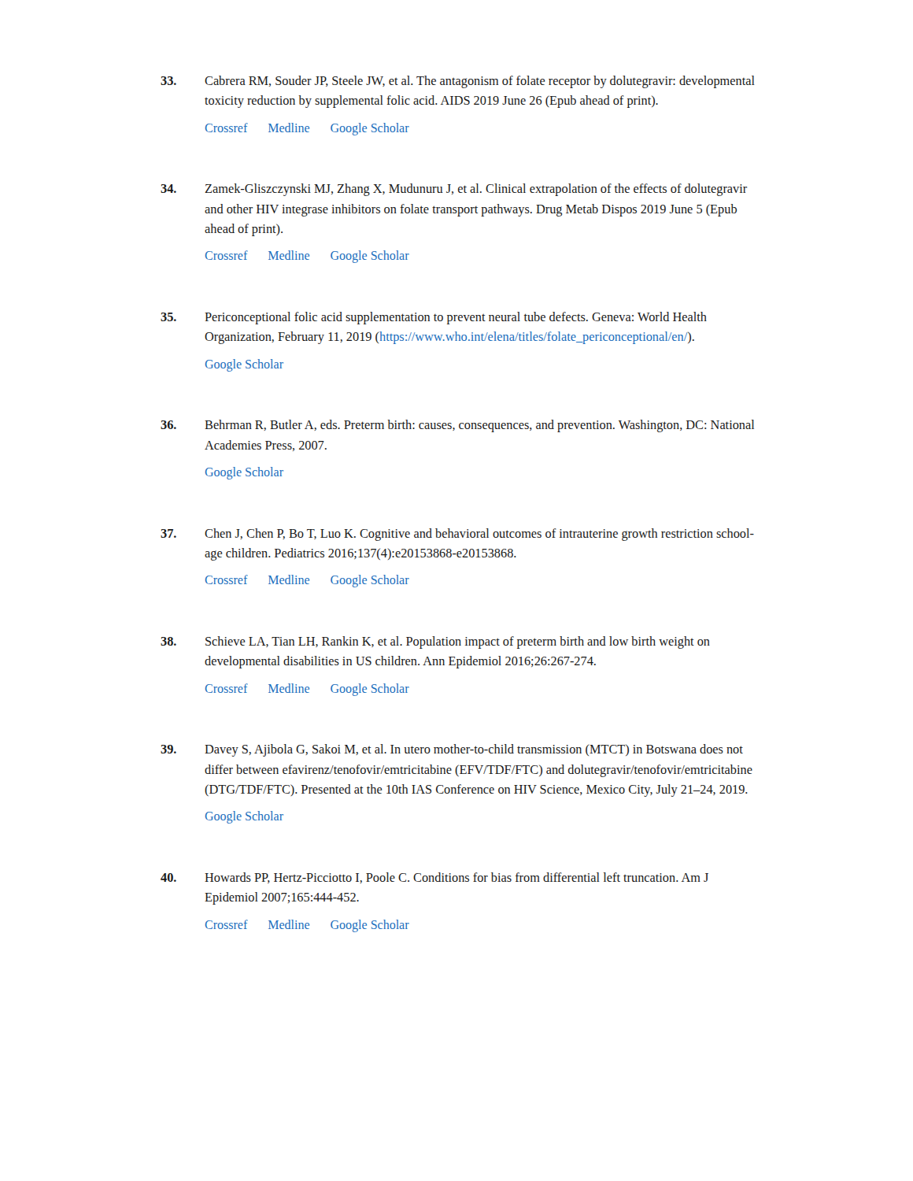33.
Cabrera RM, Souder JP, Steele JW, et al. The antagonism of folate receptor by dolutegravir: developmental toxicity reduction by supplemental folic acid. AIDS 2019 June 26 (Epub ahead of print).
Crossref Medline Google Scholar
34.
Zamek-Gliszczynski MJ, Zhang X, Mudunuru J, et al. Clinical extrapolation of the effects of dolutegravir and other HIV integrase inhibitors on folate transport pathways. Drug Metab Dispos 2019 June 5 (Epub ahead of print).
Crossref Medline Google Scholar
35.
Periconceptional folic acid supplementation to prevent neural tube defects. Geneva: World Health Organization, February 11, 2019 (https://www.who.int/elena/titles/folate_periconceptional/en/).
Google Scholar
36.
Behrman R, Butler A, eds. Preterm birth: causes, consequences, and prevention. Washington, DC: National Academies Press, 2007.
Google Scholar
37.
Chen J, Chen P, Bo T, Luo K. Cognitive and behavioral outcomes of intrauterine growth restriction school-age children. Pediatrics 2016;137(4):e20153868-e20153868.
Crossref Medline Google Scholar
38.
Schieve LA, Tian LH, Rankin K, et al. Population impact of preterm birth and low birth weight on developmental disabilities in US children. Ann Epidemiol 2016;26:267-274.
Crossref Medline Google Scholar
39.
Davey S, Ajibola G, Sakoi M, et al. In utero mother-to-child transmission (MTCT) in Botswana does not differ between efavirenz/tenofovir/emtricitabine (EFV/TDF/FTC) and dolutegravir/tenofovir/emtricitabine (DTG/TDF/FTC). Presented at the 10th IAS Conference on HIV Science, Mexico City, July 21–24, 2019.
Google Scholar
40.
Howards PP, Hertz-Picciotto I, Poole C. Conditions for bias from differential left truncation. Am J Epidemiol 2007;165:444-452.
Crossref Medline Google Scholar